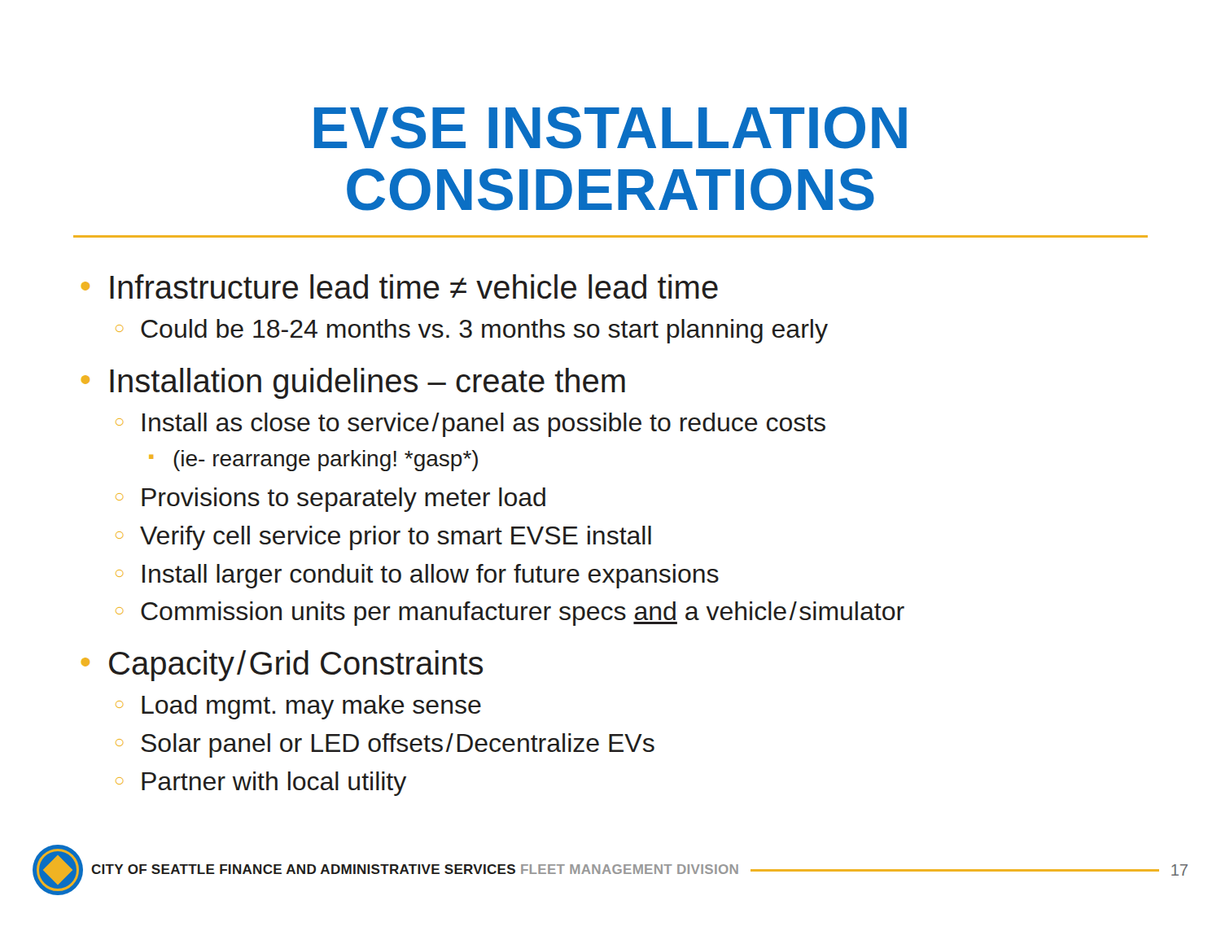EVSE Installation Considerations
Infrastructure lead time ≠ vehicle lead time
Could be 18-24 months vs. 3 months so start planning early
Installation guidelines – create them
Install as close to service / panel as possible to reduce costs
(ie- rearrange parking! *gasp*)
Provisions to separately meter load
Verify cell service prior to smart EVSE install
Install larger conduit to allow for future expansions
Commission units per manufacturer specs and a vehicle / simulator
Capacity / Grid Constraints
Load mgmt. may make sense
Solar panel or LED offsets / Decentralize EVs
Partner with local utility
CITY OF SEATTLE FINANCE AND ADMINISTRATIVE SERVICES FLEET MANAGEMENT DIVISION
17